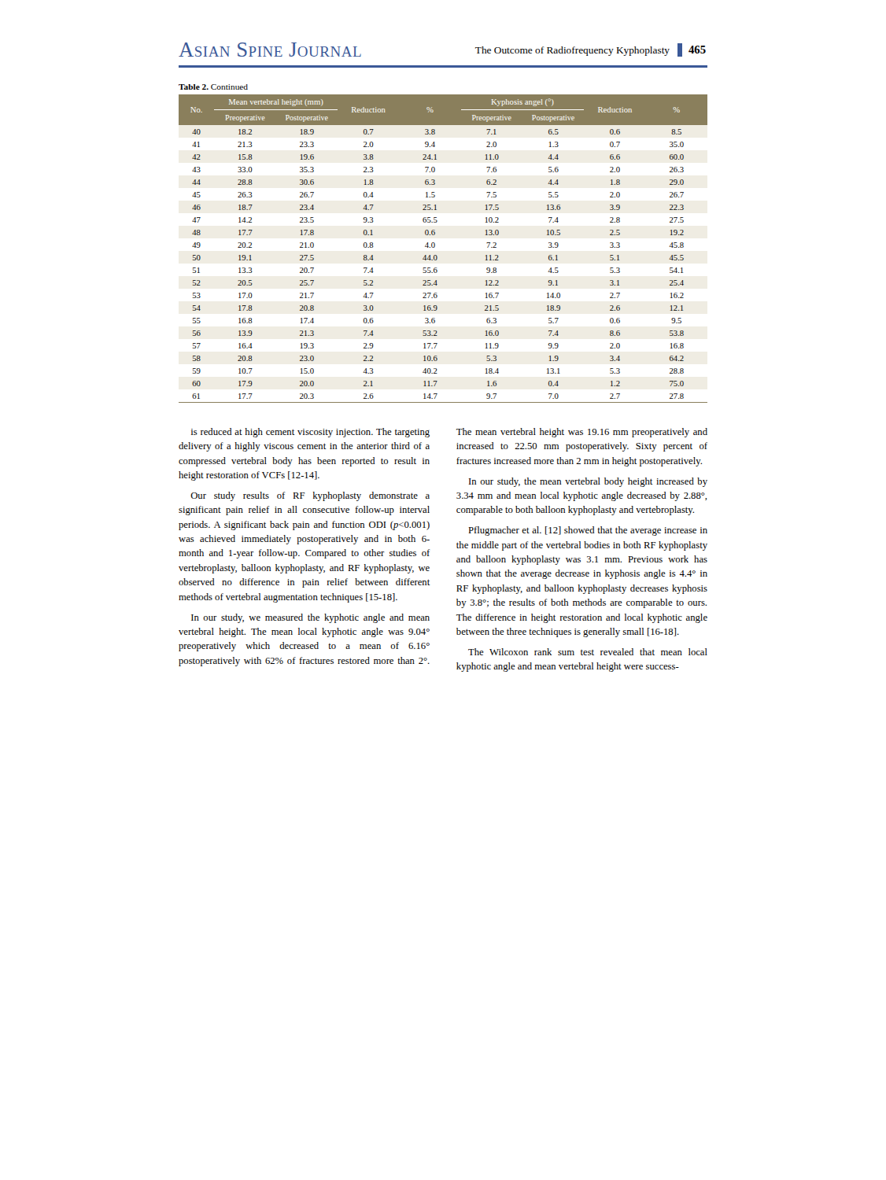Asian Spine Journal
The Outcome of Radiofrequency Kyphoplasty 465
Table 2. Continued
| No. | Mean vertebral height (mm) | Reduction | % | Kyphosis angel (°) | Reduction | % |
| --- | --- | --- | --- | --- | --- | --- |
| Preoperative | Postoperative | Preoperative | Postoperative |
| 40 | 18.2 | 18.9 | 0.7 | 3.8 | 7.1 | 6.5 | 0.6 | 8.5 |
| 41 | 21.3 | 23.3 | 2.0 | 9.4 | 2.0 | 1.3 | 0.7 | 35.0 |
| 42 | 15.8 | 19.6 | 3.8 | 24.1 | 11.0 | 4.4 | 6.6 | 60.0 |
| 43 | 33.0 | 35.3 | 2.3 | 7.0 | 7.6 | 5.6 | 2.0 | 26.3 |
| 44 | 28.8 | 30.6 | 1.8 | 6.3 | 6.2 | 4.4 | 1.8 | 29.0 |
| 45 | 26.3 | 26.7 | 0.4 | 1.5 | 7.5 | 5.5 | 2.0 | 26.7 |
| 46 | 18.7 | 23.4 | 4.7 | 25.1 | 17.5 | 13.6 | 3.9 | 22.3 |
| 47 | 14.2 | 23.5 | 9.3 | 65.5 | 10.2 | 7.4 | 2.8 | 27.5 |
| 48 | 17.7 | 17.8 | 0.1 | 0.6 | 13.0 | 10.5 | 2.5 | 19.2 |
| 49 | 20.2 | 21.0 | 0.8 | 4.0 | 7.2 | 3.9 | 3.3 | 45.8 |
| 50 | 19.1 | 27.5 | 8.4 | 44.0 | 11.2 | 6.1 | 5.1 | 45.5 |
| 51 | 13.3 | 20.7 | 7.4 | 55.6 | 9.8 | 4.5 | 5.3 | 54.1 |
| 52 | 20.5 | 25.7 | 5.2 | 25.4 | 12.2 | 9.1 | 3.1 | 25.4 |
| 53 | 17.0 | 21.7 | 4.7 | 27.6 | 16.7 | 14.0 | 2.7 | 16.2 |
| 54 | 17.8 | 20.8 | 3.0 | 16.9 | 21.5 | 18.9 | 2.6 | 12.1 |
| 55 | 16.8 | 17.4 | 0.6 | 3.6 | 6.3 | 5.7 | 0.6 | 9.5 |
| 56 | 13.9 | 21.3 | 7.4 | 53.2 | 16.0 | 7.4 | 8.6 | 53.8 |
| 57 | 16.4 | 19.3 | 2.9 | 17.7 | 11.9 | 9.9 | 2.0 | 16.8 |
| 58 | 20.8 | 23.0 | 2.2 | 10.6 | 5.3 | 1.9 | 3.4 | 64.2 |
| 59 | 10.7 | 15.0 | 4.3 | 40.2 | 18.4 | 13.1 | 5.3 | 28.8 |
| 60 | 17.9 | 20.0 | 2.1 | 11.7 | 1.6 | 0.4 | 1.2 | 75.0 |
| 61 | 17.7 | 20.3 | 2.6 | 14.7 | 9.7 | 7.0 | 2.7 | 27.8 |
is reduced at high cement viscosity injection. The targeting delivery of a highly viscous cement in the anterior third of a compressed vertebral body has been reported to result in height restoration of VCFs [12-14].
Our study results of RF kyphoplasty demonstrate a significant pain relief in all consecutive follow-up interval periods. A significant back pain and function ODI (p<0.001) was achieved immediately postoperatively and in both 6-month and 1-year follow-up. Compared to other studies of vertebroplasty, balloon kyphoplasty, and RF kyphoplasty, we observed no difference in pain relief between different methods of vertebral augmentation techniques [15-18].
In our study, we measured the kyphotic angle and mean vertebral height. The mean local kyphotic angle was 9.04° preoperatively which decreased to a mean of 6.16° postoperatively with 62% of fractures restored more than 2°. The mean vertebral height was 19.16 mm preoperatively and increased to 22.50 mm postoperatively. Sixty percent of fractures increased more than 2 mm in height postoperatively.
In our study, the mean vertebral body height increased by 3.34 mm and mean local kyphotic angle decreased by 2.88°, comparable to both balloon kyphoplasty and vertebroplasty.
Pflugmacher et al. [12] showed that the average increase in the middle part of the vertebral bodies in both RF kyphoplasty and balloon kyphoplasty was 3.1 mm. Previous work has shown that the average decrease in kyphosis angle is 4.4° in RF kyphoplasty, and balloon kyphoplasty decreases kyphosis by 3.8°; the results of both methods are comparable to ours. The difference in height restoration and local kyphotic angle between the three techniques is generally small [16-18].
The Wilcoxon rank sum test revealed that mean local kyphotic angle and mean vertebral height were success-